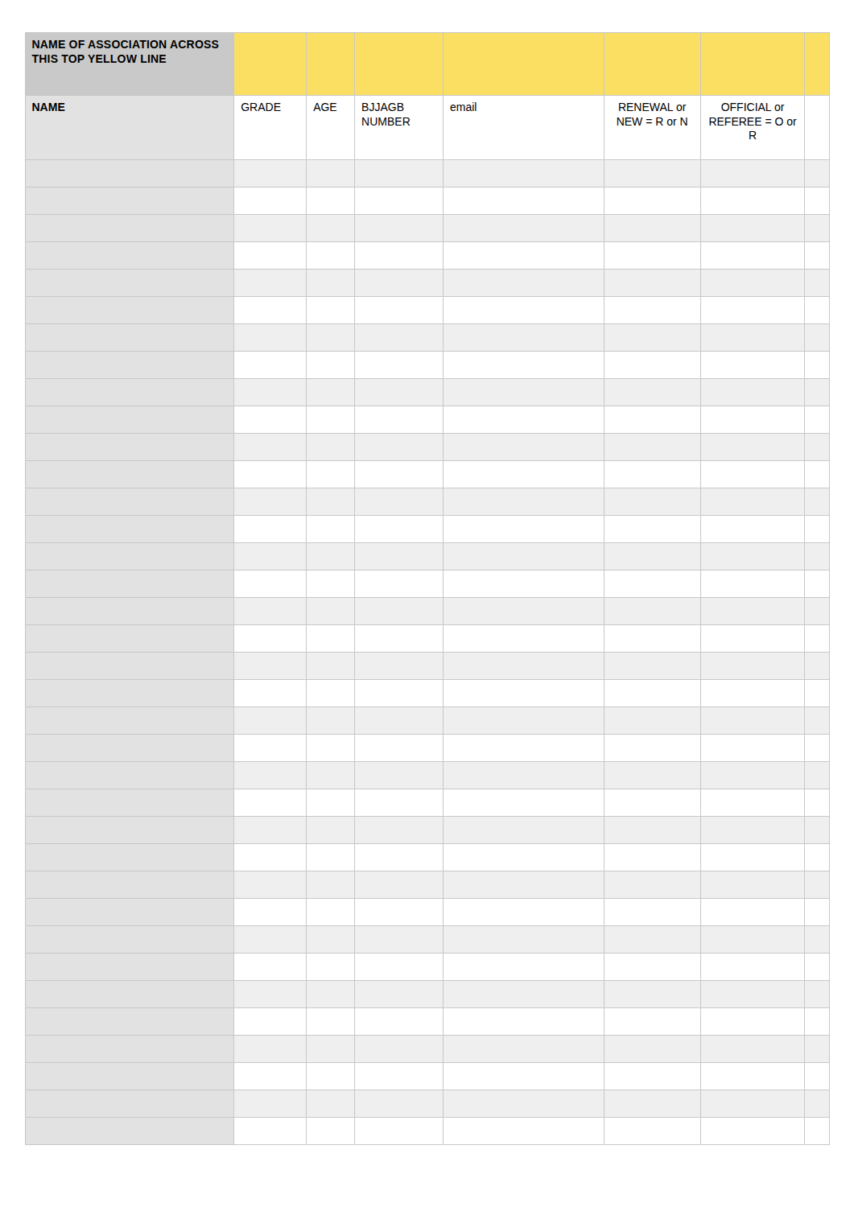| Name of association across this top yellow line | | | | | | | |
| --- | --- | --- | --- | --- | --- | --- | --- |
| Name | GRADE | AGE | BJJAGB NUMBER | email | RENEWAL or NEW = R or N | OFFICIAL or REFEREE = O or R | |